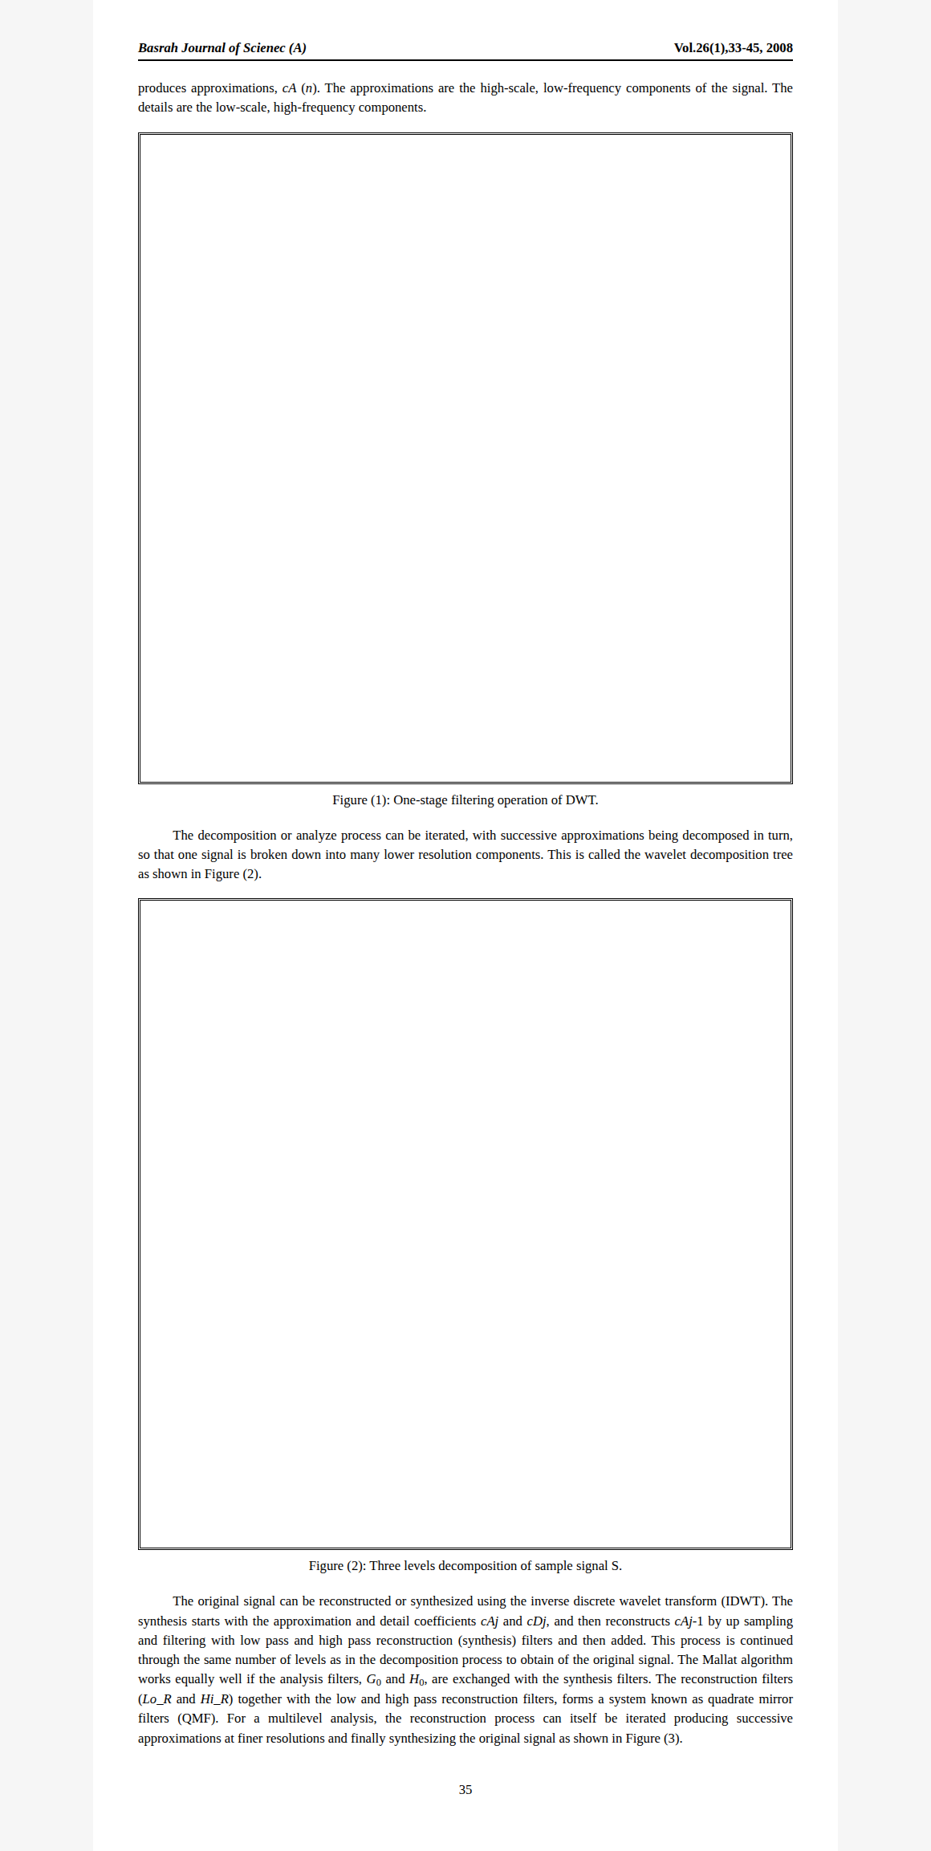Basrah Journal of Scienec (A) Vol.26(1),33-45, 2008
produces approximations, cA (n). The approximations are the high-scale, low-frequency components of the signal. The details are the low-scale, high-frequency components.
Figure (1): One-stage filtering operation of DWT.
The decomposition or analyze process can be iterated, with successive approximations being decomposed in turn, so that one signal is broken down into many lower resolution components. This is called the wavelet decomposition tree as shown in Figure (2).
Figure (2): Three levels decomposition of sample signal S.
The original signal can be reconstructed or synthesized using the inverse discrete wavelet transform (IDWT). The synthesis starts with the approximation and detail coefficients cAj and cDj, and then reconstructs cAj-1 by up sampling and filtering with low pass and high pass reconstruction (synthesis) filters and then added. This process is continued through the same number of levels as in the decomposition process to obtain of the original signal. The Mallat algorithm works equally well if the analysis filters, G0 and H0, are exchanged with the synthesis filters. The reconstruction filters (Lo_R and Hi_R) together with the low and high pass reconstruction filters, forms a system known as quadrate mirror filters (QMF). For a multilevel analysis, the reconstruction process can itself be iterated producing successive approximations at finer resolutions and finally synthesizing the original signal as shown in Figure (3).
35